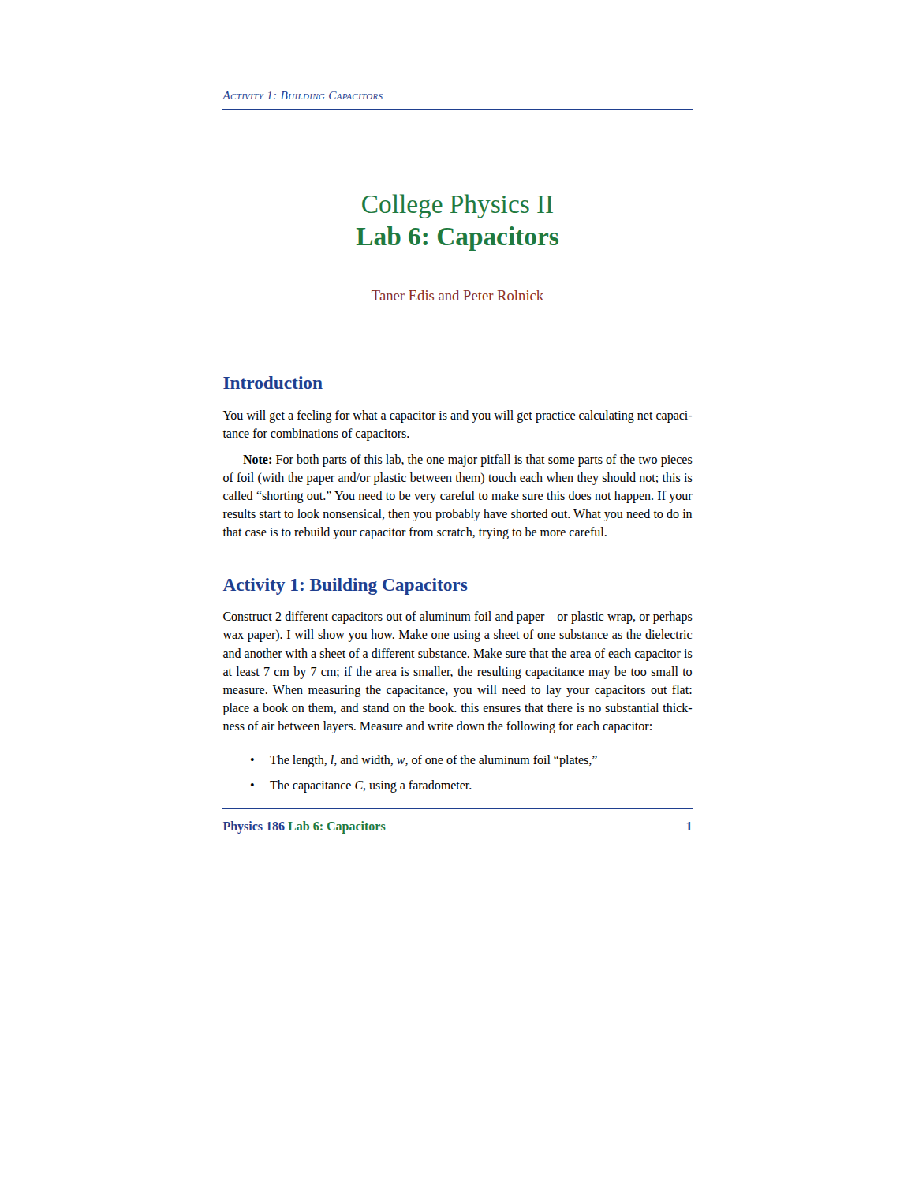Activity 1: Building Capacitors
College Physics II
Lab 6: Capacitors
Taner Edis and Peter Rolnick
Introduction
You will get a feeling for what a capacitor is and you will get practice calculating net capacitance for combinations of capacitors.
Note: For both parts of this lab, the one major pitfall is that some parts of the two pieces of foil (with the paper and/or plastic between them) touch each when they should not; this is called “shorting out.” You need to be very careful to make sure this does not happen. If your results start to look nonsensical, then you probably have shorted out. What you need to do in that case is to rebuild your capacitor from scratch, trying to be more careful.
Activity 1: Building Capacitors
Construct 2 different capacitors out of aluminum foil and paper—or plastic wrap, or perhaps wax paper). I will show you how. Make one using a sheet of one substance as the dielectric and another with a sheet of a different substance. Make sure that the area of each capacitor is at least 7 cm by 7 cm; if the area is smaller, the resulting capacitance may be too small to measure. When measuring the capacitance, you will need to lay your capacitors out flat: place a book on them, and stand on the book. this ensures that there is no substantial thickness of air between layers. Measure and write down the following for each capacitor:
The length, l, and width, w, of one of the aluminum foil “plates,”
The capacitance C, using a faradometer.
Physics 186 Lab 6: Capacitors
1